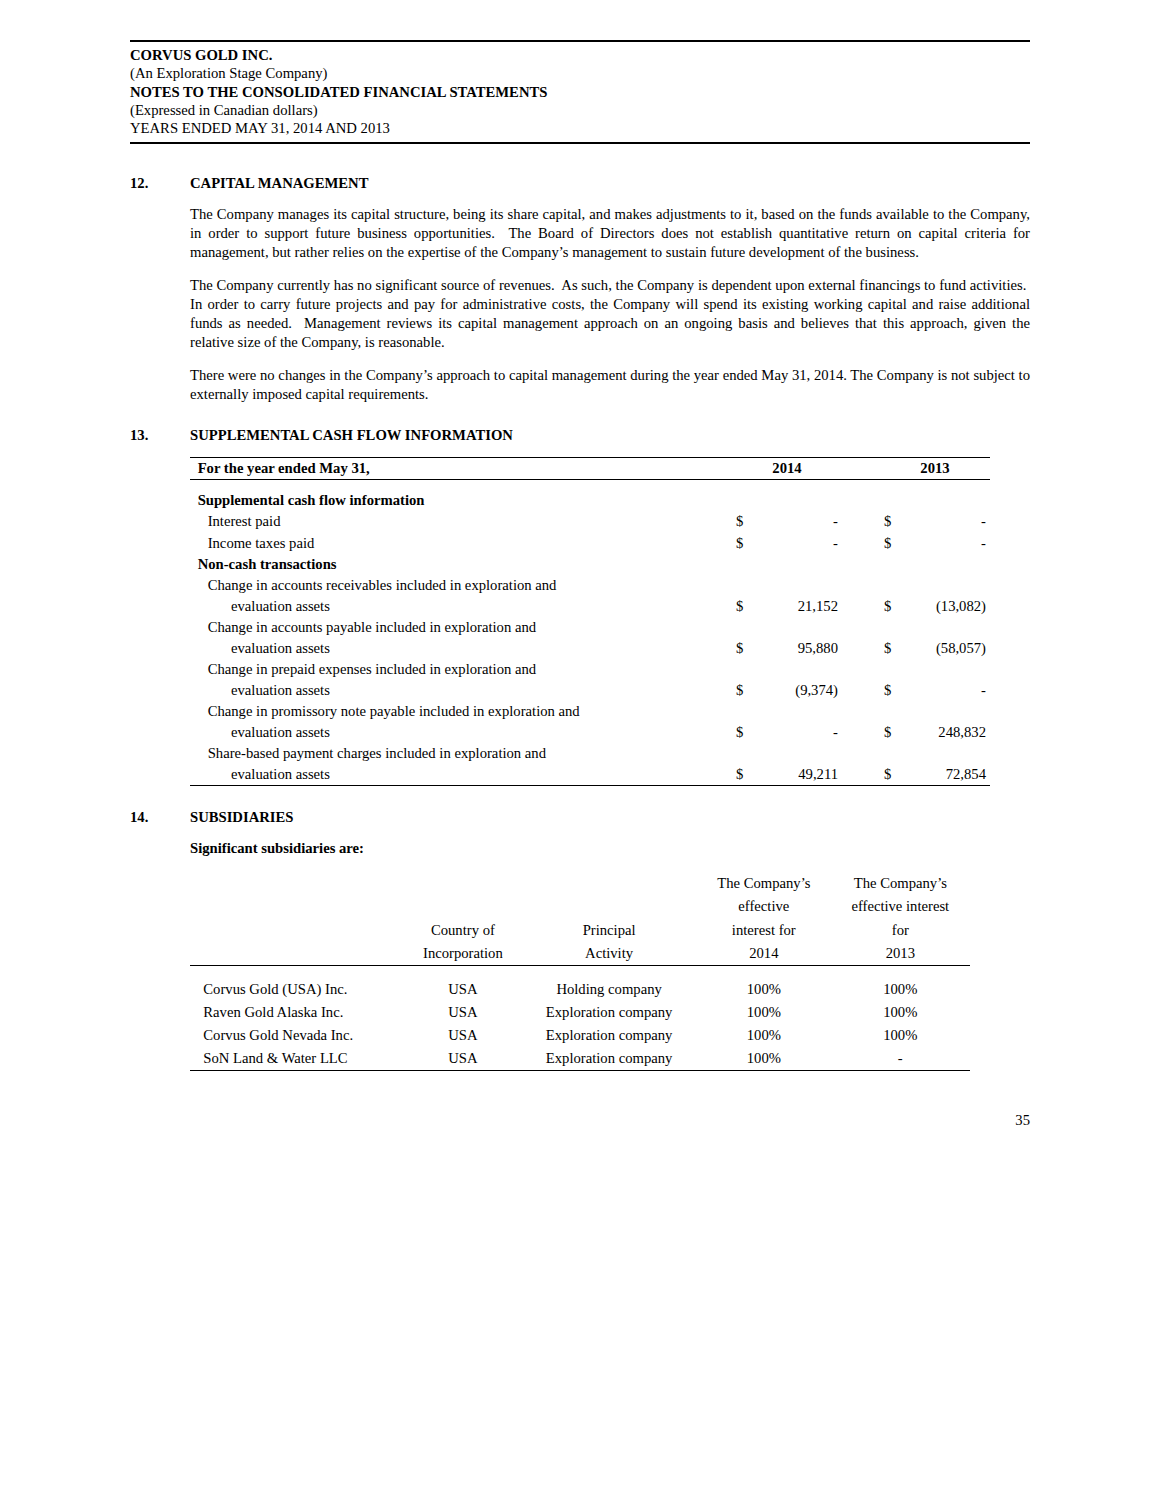CORVUS GOLD INC.
(An Exploration Stage Company)
NOTES TO THE CONSOLIDATED FINANCIAL STATEMENTS
(Expressed in Canadian dollars)
YEARS ENDED MAY 31, 2014 AND 2013
12.
CAPITAL MANAGEMENT
The Company manages its capital structure, being its share capital, and makes adjustments to it, based on the funds available to the Company, in order to support future business opportunities. The Board of Directors does not establish quantitative return on capital criteria for management, but rather relies on the expertise of the Company’s management to sustain future development of the business.
The Company currently has no significant source of revenues. As such, the Company is dependent upon external financings to fund activities. In order to carry future projects and pay for administrative costs, the Company will spend its existing working capital and raise additional funds as needed. Management reviews its capital management approach on an ongoing basis and believes that this approach, given the relative size of the Company, is reasonable.
There were no changes in the Company’s approach to capital management during the year ended May 31, 2014. The Company is not subject to externally imposed capital requirements.
13.
SUPPLEMENTAL CASH FLOW INFORMATION
| For the year ended May 31, | | 2014 | | 2013 |
| Supplemental cash flow information | | | | | | |
| Interest paid | | $ | - | | $ | - |
| Income taxes paid | | $ | - | | $ | - |
| Non-cash transactions | | | | | | |
| Change in accounts receivables included in exploration and | | | | | | |
| evaluation assets | | $ | 21,152 | | $ | (13,082) |
| Change in accounts payable included in exploration and | | | | | | |
| evaluation assets | | $ | 95,880 | | $ | (58,057) |
| Change in prepaid expenses included in exploration and | | | | | | |
| evaluation assets | | $ | (9,374) | | $ | - |
| Change in promissory note payable included in exploration and | | | | | | |
| evaluation assets | | $ | - | | $ | 248,832 |
| Share-based payment charges included in exploration and | | | | | | |
| evaluation assets | | $ | 49,211 | | $ | 72,854 |
14.
SUBSIDIARIES
Significant subsidiaries are:
| | | | The Company’s | The Company’s |
| | | | effective | effective interest |
| | Country of | Principal | interest for | for |
| | Incorporation | Activity | 2014 | 2013 |
| Corvus Gold (USA) Inc. | USA | Holding company | 100% | 100% |
| Raven Gold Alaska Inc. | USA | Exploration company | 100% | 100% |
| Corvus Gold Nevada Inc. | USA | Exploration company | 100% | 100% |
| SoN Land & Water LLC | USA | Exploration company | 100% | - |
35